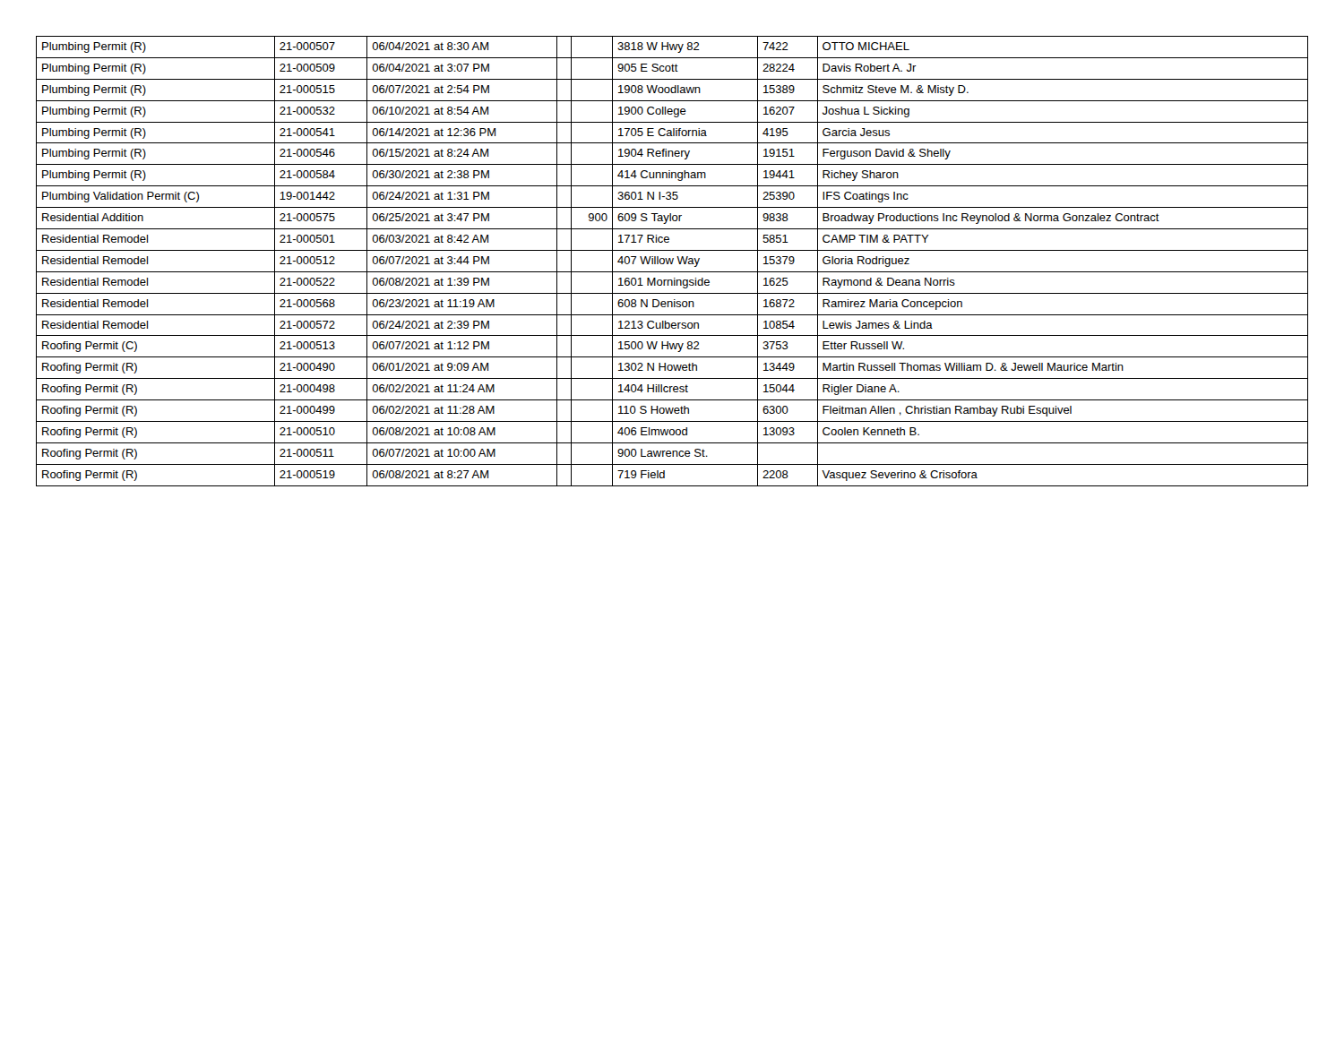| Plumbing Permit (R) | 21-000507 | 06/04/2021 at 8:30 AM | | | 3818 W Hwy 82 | 7422 | OTTO MICHAEL |
| Plumbing Permit (R) | 21-000509 | 06/04/2021 at 3:07 PM | | | 905 E Scott | 28224 | Davis Robert A. Jr |
| Plumbing Permit (R) | 21-000515 | 06/07/2021 at 2:54 PM | | | 1908 Woodlawn | 15389 | Schmitz Steve M. & Misty D. |
| Plumbing Permit (R) | 21-000532 | 06/10/2021 at 8:54 AM | | | 1900 College | 16207 | Joshua L Sicking |
| Plumbing Permit (R) | 21-000541 | 06/14/2021 at 12:36 PM | | | 1705 E California | 4195 | Garcia Jesus |
| Plumbing Permit (R) | 21-000546 | 06/15/2021 at 8:24 AM | | | 1904 Refinery | 19151 | Ferguson David & Shelly |
| Plumbing Permit (R) | 21-000584 | 06/30/2021 at 2:38 PM | | | 414 Cunningham | 19441 | Richey Sharon |
| Plumbing Validation Permit (C) | 19-001442 | 06/24/2021 at 1:31 PM | | | 3601 N I-35 | 25390 | IFS Coatings Inc |
| Residential Addition | 21-000575 | 06/25/2021 at 3:47 PM | | 900 | 609 S Taylor | 9838 | Broadway Productions Inc Reynolod & Norma Gonzalez Contract |
| Residential Remodel | 21-000501 | 06/03/2021 at 8:42 AM | | | 1717 Rice | 5851 | CAMP TIM & PATTY |
| Residential Remodel | 21-000512 | 06/07/2021 at 3:44 PM | | | 407 Willow Way | 15379 | Gloria Rodriguez |
| Residential Remodel | 21-000522 | 06/08/2021 at 1:39 PM | | | 1601 Morningside | 1625 | Raymond & Deana Norris |
| Residential Remodel | 21-000568 | 06/23/2021 at 11:19 AM | | | 608 N Denison | 16872 | Ramirez Maria Concepcion |
| Residential Remodel | 21-000572 | 06/24/2021 at 2:39 PM | | | 1213 Culberson | 10854 | Lewis James & Linda |
| Roofing Permit (C) | 21-000513 | 06/07/2021 at 1:12 PM | | | 1500 W Hwy 82 | 3753 | Etter Russell W. |
| Roofing Permit (R) | 21-000490 | 06/01/2021 at 9:09 AM | | | 1302 N Howeth | 13449 | Martin Russell Thomas William D. & Jewell Maurice Martin |
| Roofing Permit (R) | 21-000498 | 06/02/2021 at 11:24 AM | | | 1404 Hillcrest | 15044 | Rigler Diane A. |
| Roofing Permit (R) | 21-000499 | 06/02/2021 at 11:28 AM | | | 110 S Howeth | 6300 | Fleitman Allen , Christian Rambay Rubi Esquivel |
| Roofing Permit (R) | 21-000510 | 06/08/2021 at 10:08 AM | | | 406 Elmwood | 13093 | Coolen Kenneth B. |
| Roofing Permit (R) | 21-000511 | 06/07/2021 at 10:00 AM | | | 900 Lawrence St. | | |
| Roofing Permit (R) | 21-000519 | 06/08/2021 at 8:27 AM | | | 719 Field | 2208 | Vasquez Severino & Crisofora |